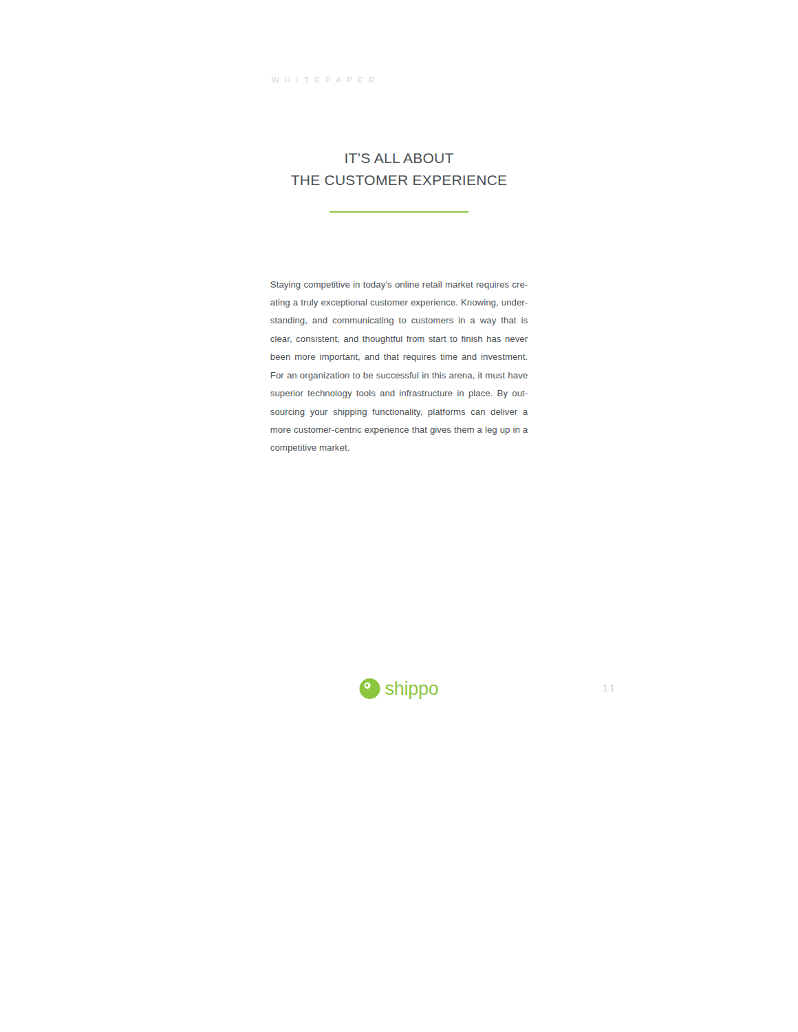Whitepaper
It’s All About
the Customer Experience
Staying competitive in today’s online retail market requires creating a truly exceptional customer experience. Knowing, understanding, and communicating to customers in a way that is clear, consistent, and thoughtful from start to finish has never been more important, and that requires time and investment. For an organization to be successful in this arena, it must have superior technology tools and infrastructure in place. By outsourcing your shipping functionality, platforms can deliver a more customer-centric experience that gives them a leg up in a competitive market.
shippo
11